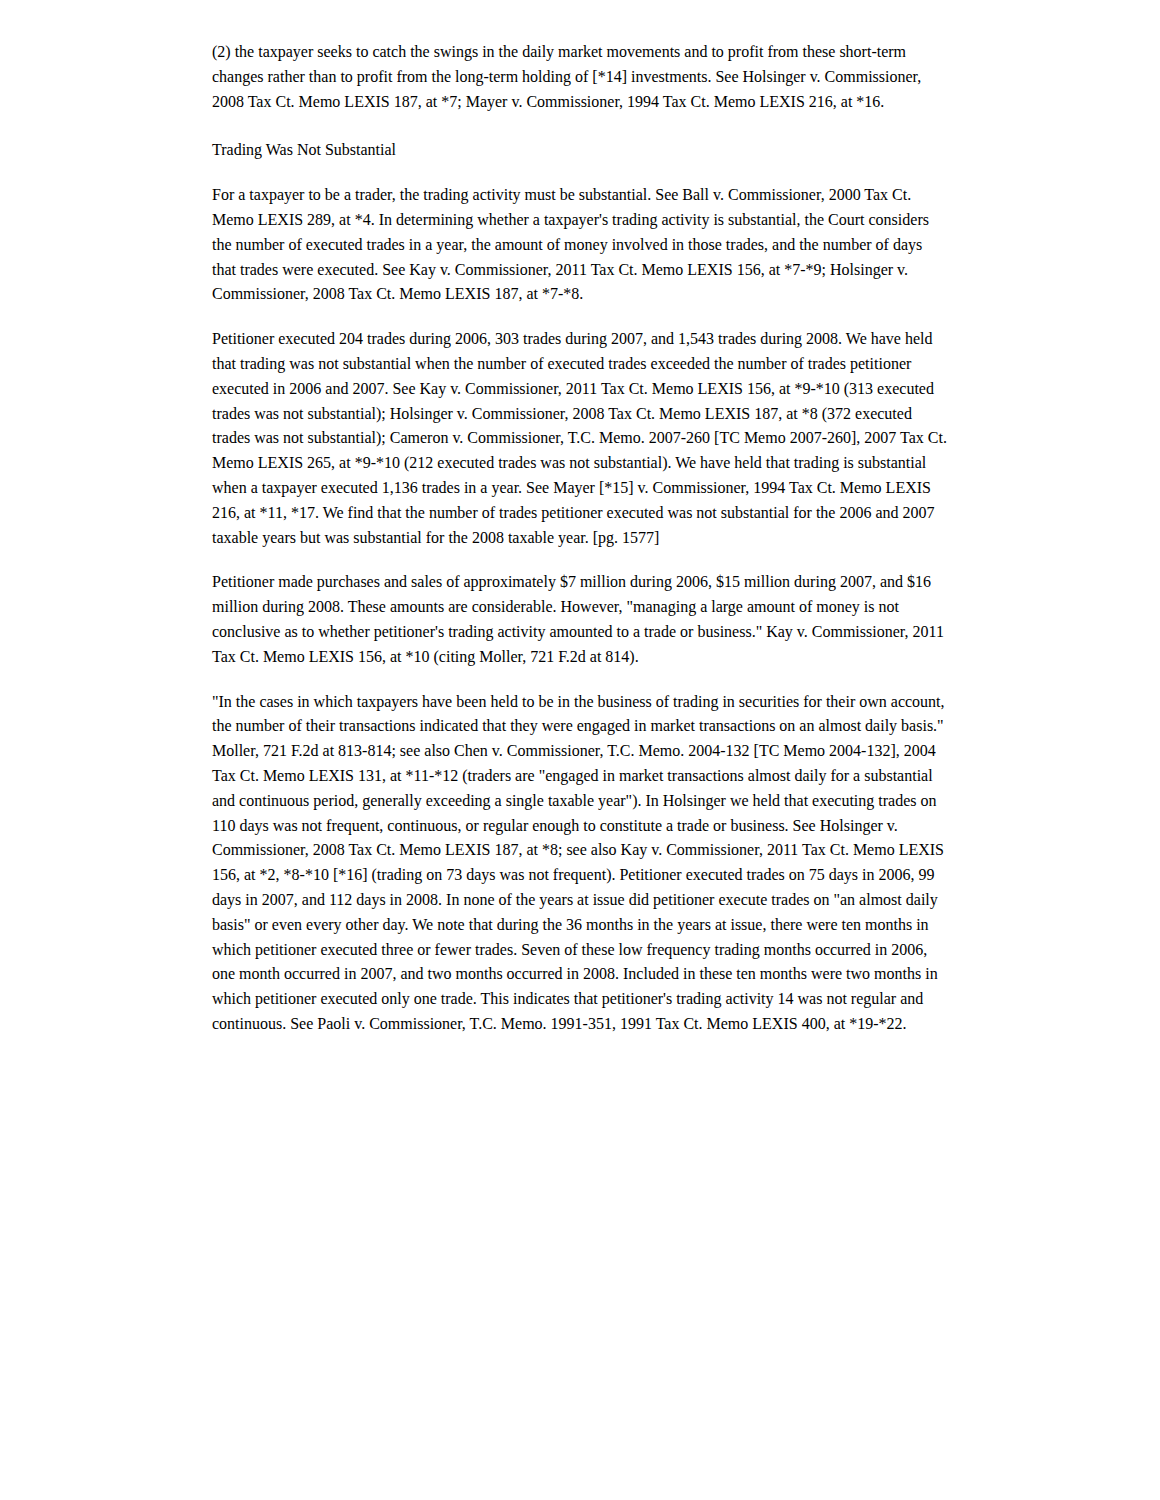(2) the taxpayer seeks to catch the swings in the daily market movements and to profit from these short-term changes rather than to profit from the long-term holding of [*14] investments. See Holsinger v. Commissioner, 2008 Tax Ct. Memo LEXIS 187, at *7; Mayer v. Commissioner, 1994 Tax Ct. Memo LEXIS 216, at *16.
Trading Was Not Substantial
For a taxpayer to be a trader, the trading activity must be substantial. See Ball v. Commissioner, 2000 Tax Ct. Memo LEXIS 289, at *4. In determining whether a taxpayer's trading activity is substantial, the Court considers the number of executed trades in a year, the amount of money involved in those trades, and the number of days that trades were executed. See Kay v. Commissioner, 2011 Tax Ct. Memo LEXIS 156, at *7-*9; Holsinger v. Commissioner, 2008 Tax Ct. Memo LEXIS 187, at *7-*8.
Petitioner executed 204 trades during 2006, 303 trades during 2007, and 1,543 trades during 2008. We have held that trading was not substantial when the number of executed trades exceeded the number of trades petitioner executed in 2006 and 2007. See Kay v. Commissioner, 2011 Tax Ct. Memo LEXIS 156, at *9-*10 (313 executed trades was not substantial); Holsinger v. Commissioner, 2008 Tax Ct. Memo LEXIS 187, at *8 (372 executed trades was not substantial); Cameron v. Commissioner, T.C. Memo. 2007-260 [TC Memo 2007-260], 2007 Tax Ct. Memo LEXIS 265, at *9-*10 (212 executed trades was not substantial). We have held that trading is substantial when a taxpayer executed 1,136 trades in a year. See Mayer [*15] v. Commissioner, 1994 Tax Ct. Memo LEXIS 216, at *11, *17. We find that the number of trades petitioner executed was not substantial for the 2006 and 2007 taxable years but was substantial for the 2008 taxable year. [pg. 1577]
Petitioner made purchases and sales of approximately $7 million during 2006, $15 million during 2007, and $16 million during 2008. These amounts are considerable. However, "managing a large amount of money is not conclusive as to whether petitioner's trading activity amounted to a trade or business." Kay v. Commissioner, 2011 Tax Ct. Memo LEXIS 156, at *10 (citing Moller, 721 F.2d at 814).
"In the cases in which taxpayers have been held to be in the business of trading in securities for their own account, the number of their transactions indicated that they were engaged in market transactions on an almost daily basis." Moller, 721 F.2d at 813-814; see also Chen v. Commissioner, T.C. Memo. 2004-132 [TC Memo 2004-132], 2004 Tax Ct. Memo LEXIS 131, at *11-*12 (traders are "engaged in market transactions almost daily for a substantial and continuous period, generally exceeding a single taxable year"). In Holsinger we held that executing trades on 110 days was not frequent, continuous, or regular enough to constitute a trade or business. See Holsinger v. Commissioner, 2008 Tax Ct. Memo LEXIS 187, at *8; see also Kay v. Commissioner, 2011 Tax Ct. Memo LEXIS 156, at *2, *8-*10 [*16] (trading on 73 days was not frequent). Petitioner executed trades on 75 days in 2006, 99 days in 2007, and 112 days in 2008. In none of the years at issue did petitioner execute trades on "an almost daily basis" or even every other day. We note that during the 36 months in the years at issue, there were ten months in which petitioner executed three or fewer trades. Seven of these low frequency trading months occurred in 2006, one month occurred in 2007, and two months occurred in 2008. Included in these ten months were two months in which petitioner executed only one trade. This indicates that petitioner's trading activity 14 was not regular and continuous. See Paoli v. Commissioner, T.C. Memo. 1991-351, 1991 Tax Ct. Memo LEXIS 400, at *19-*22.